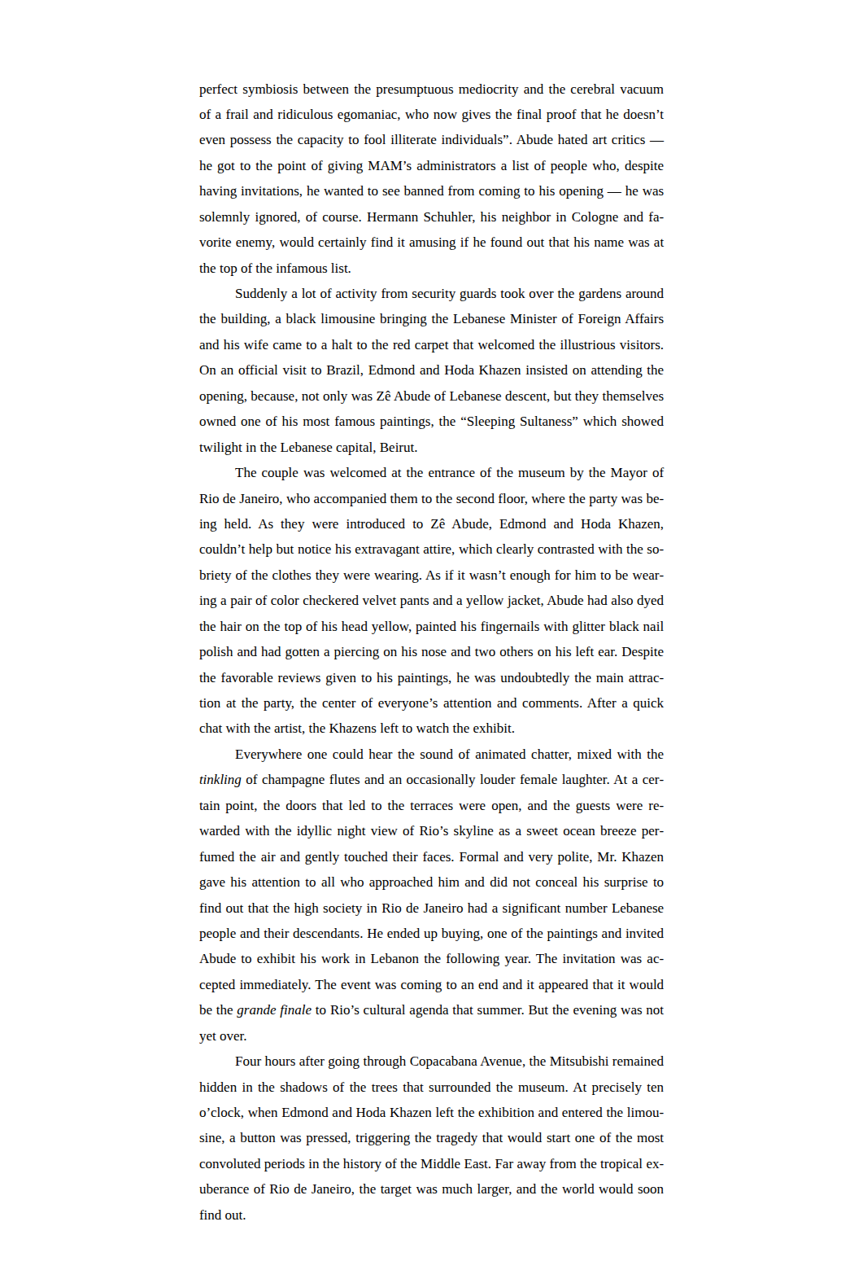perfect symbiosis between the presumptuous mediocrity and the cerebral vacuum of a frail and ridiculous egomaniac, who now gives the final proof that he doesn’t even possess the capacity to fool illiterate individuals”. Abude hated art critics — he got to the point of giving MAM’s administrators a list of people who, despite having invitations, he wanted to see banned from coming to his opening — he was solemnly ignored, of course. Hermann Schuhler, his neighbor in Cologne and favorite enemy, would certainly find it amusing if he found out that his name was at the top of the infamous list.
Suddenly a lot of activity from security guards took over the gardens around the building, a black limousine bringing the Lebanese Minister of Foreign Affairs and his wife came to a halt to the red carpet that welcomed the illustrious visitors. On an official visit to Brazil, Edmond and Hoda Khazen insisted on attending the opening, because, not only was Zê Abude of Lebanese descent, but they themselves owned one of his most famous paintings, the “Sleeping Sultaness” which showed twilight in the Lebanese capital, Beirut.
The couple was welcomed at the entrance of the museum by the Mayor of Rio de Janeiro, who accompanied them to the second floor, where the party was being held. As they were introduced to Zê Abude, Edmond and Hoda Khazen, couldn’t help but notice his extravagant attire, which clearly contrasted with the sobriety of the clothes they were wearing. As if it wasn’t enough for him to be wearing a pair of color checkered velvet pants and a yellow jacket, Abude had also dyed the hair on the top of his head yellow, painted his fingernails with glitter black nail polish and had gotten a piercing on his nose and two others on his left ear. Despite the favorable reviews given to his paintings, he was undoubtedly the main attraction at the party, the center of everyone’s attention and comments. After a quick chat with the artist, the Khazens left to watch the exhibit.
Everywhere one could hear the sound of animated chatter, mixed with the tinkling of champagne flutes and an occasionally louder female laughter. At a certain point, the doors that led to the terraces were open, and the guests were rewarded with the idyllic night view of Rio’s skyline as a sweet ocean breeze perfumed the air and gently touched their faces. Formal and very polite, Mr. Khazen gave his attention to all who approached him and did not conceal his surprise to find out that the high society in Rio de Janeiro had a significant number Lebanese people and their descendants. He ended up buying, one of the paintings and invited Abude to exhibit his work in Lebanon the following year. The invitation was accepted immediately. The event was coming to an end and it appeared that it would be the grande finale to Rio’s cultural agenda that summer. But the evening was not yet over.
Four hours after going through Copacabana Avenue, the Mitsubishi remained hidden in the shadows of the trees that surrounded the museum. At precisely ten o’clock, when Edmond and Hoda Khazen left the exhibition and entered the limousine, a button was pressed, triggering the tragedy that would start one of the most convoluted periods in the history of the Middle East. Far away from the tropical exuberance of Rio de Janeiro, the target was much larger, and the world would soon find out.